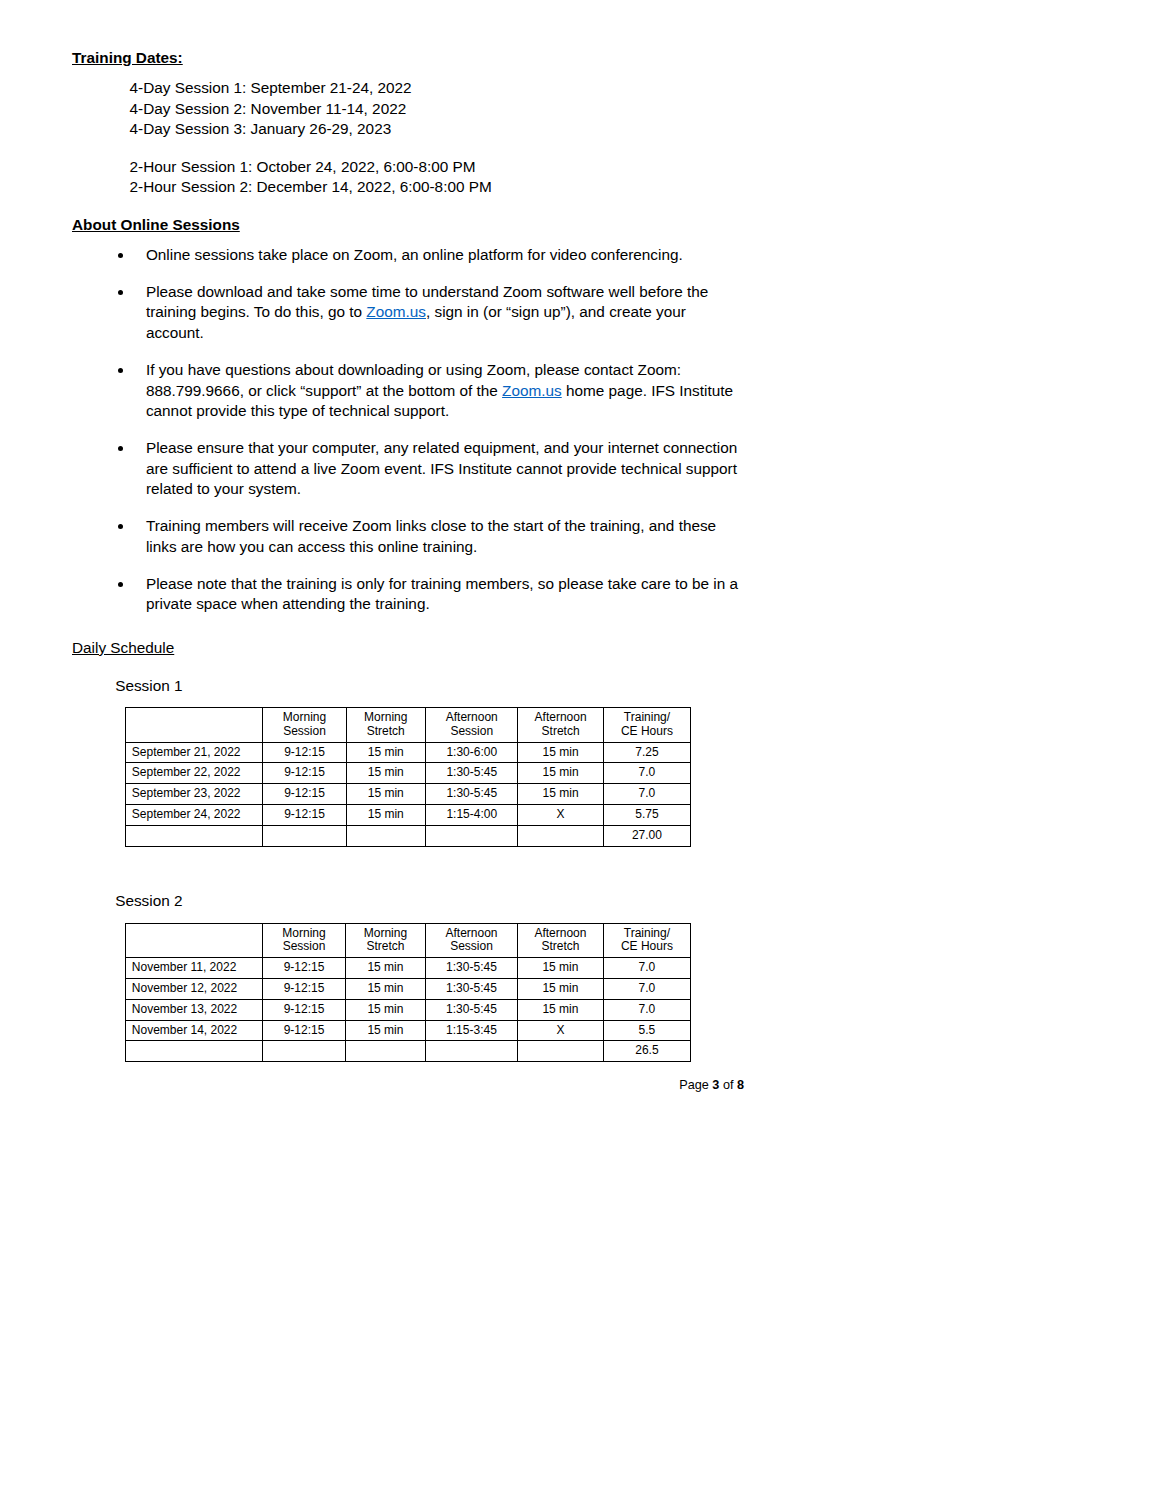Training Dates:
4-Day Session 1: September 21-24, 2022
4-Day Session 2: November 11-14, 2022
4-Day Session 3: January 26-29, 2023
2-Hour Session 1: October 24, 2022, 6:00-8:00 PM
2-Hour Session 2: December 14, 2022, 6:00-8:00 PM
About Online Sessions
Online sessions take place on Zoom, an online platform for video conferencing.
Please download and take some time to understand Zoom software well before the training begins. To do this, go to Zoom.us, sign in (or “sign up”), and create your account.
If you have questions about downloading or using Zoom, please contact Zoom: 888.799.9666, or click “support” at the bottom of the Zoom.us home page. IFS Institute cannot provide this type of technical support.
Please ensure that your computer, any related equipment, and your internet connection are sufficient to attend a live Zoom event. IFS Institute cannot provide technical support related to your system.
Training members will receive Zoom links close to the start of the training, and these links are how you can access this online training.
Please note that the training is only for training members, so please take care to be in a private space when attending the training.
Daily Schedule
Session 1
| | Morning Session | Morning Stretch | Afternoon Session | Afternoon Stretch | Training/ CE Hours |
| --- | --- | --- | --- | --- | --- |
| September 21, 2022 | 9-12:15 | 15 min | 1:30-6:00 | 15 min | 7.25 |
| September 22, 2022 | 9-12:15 | 15 min | 1:30-5:45 | 15 min | 7.0 |
| September 23, 2022 | 9-12:15 | 15 min | 1:30-5:45 | 15 min | 7.0 |
| September 24, 2022 | 9-12:15 | 15 min | 1:15-4:00 | X | 5.75 |
| | | | | | 27.00 |
Session 2
| | Morning Session | Morning Stretch | Afternoon Session | Afternoon Stretch | Training/ CE Hours |
| --- | --- | --- | --- | --- | --- |
| November 11, 2022 | 9-12:15 | 15 min | 1:30-5:45 | 15 min | 7.0 |
| November 12, 2022 | 9-12:15 | 15 min | 1:30-5:45 | 15 min | 7.0 |
| November 13, 2022 | 9-12:15 | 15 min | 1:30-5:45 | 15 min | 7.0 |
| November 14, 2022 | 9-12:15 | 15 min | 1:15-3:45 | X | 5.5 |
| | | | | | 26.5 |
Page 3 of 8